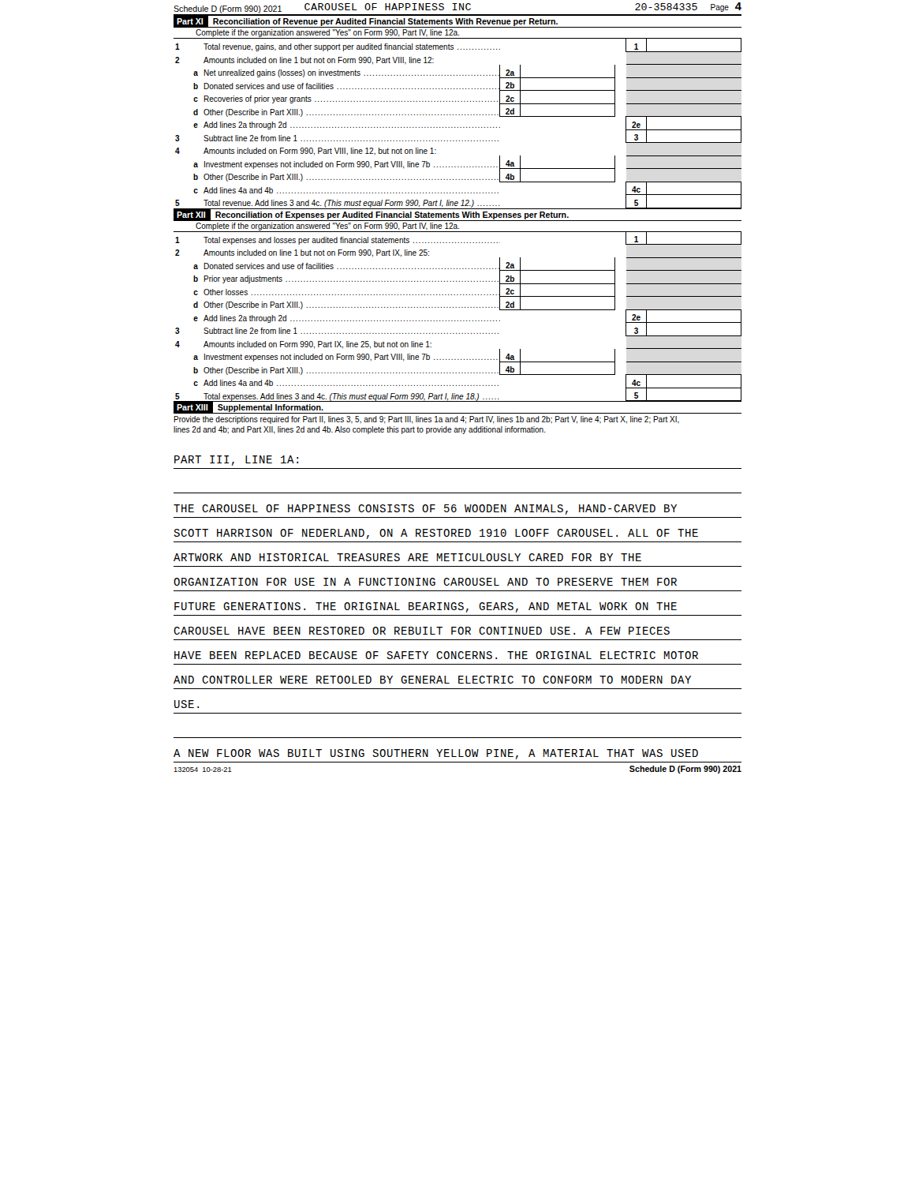Schedule D (Form 990) 2021
CAROUSEL OF HAPPINESS INC
20-3584335 Page 4
Part XI
Reconciliation of Revenue per Audited Financial Statements With Revenue per Return.
Complete if the organization answered "Yes" on Form 990, Part IV, line 12a.
| 1 | | Total revenue, gains, and other support per audited financial statements | | | | 1 | |
| 2 | | Amounts included on line 1 but not on Form 990, Part VIII, line 12: | | | | | |
| | a | Net unrealized gains (losses) on investments | 2a | | | | |
| | b | Donated services and use of facilities | 2b | | | | |
| | c | Recoveries of prior year grants | 2c | | | | |
| | d | Other (Describe in Part XIII.) | 2d | | | | |
| | e | Add lines 2a through 2d | | | | 2e | |
| 3 | | Subtract line 2e from line 1 | | | | 3 | |
| 4 | | Amounts included on Form 990, Part VIII, line 12, but not on line 1: | | | | | |
| | a | Investment expenses not included on Form 990, Part VIII, line 7b | 4a | | | | |
| | b | Other (Describe in Part XIII.) | 4b | | | | |
| | c | Add lines 4a and 4b | | | | 4c | |
| 5 | | Total revenue. Add lines 3 and 4c. (This must equal Form 990, Part I, line 12.) | | | | 5 | |
Part XII
Reconciliation of Expenses per Audited Financial Statements With Expenses per Return.
Complete if the organization answered "Yes" on Form 990, Part IV, line 12a.
| 1 | | Total expenses and losses per audited financial statements | | | | 1 | |
| 2 | | Amounts included on line 1 but not on Form 990, Part IX, line 25: | | | | | |
| | a | Donated services and use of facilities | 2a | | | | |
| | b | Prior year adjustments | 2b | | | | |
| | c | Other losses | 2c | | | | |
| | d | Other (Describe in Part XIII.) | 2d | | | | |
| | e | Add lines 2a through 2d | | | | 2e | |
| 3 | | Subtract line 2e from line 1 | | | | 3 | |
| 4 | | Amounts included on Form 990, Part IX, line 25, but not on line 1: | | | | | |
| | a | Investment expenses not included on Form 990, Part VIII, line 7b | 4a | | | | |
| | b | Other (Describe in Part XIII.) | 4b | | | | |
| | c | Add lines 4a and 4b | | | | 4c | |
| 5 | | Total expenses. Add lines 3 and 4c. (This must equal Form 990, Part I, line 18.) | | | | 5 | |
Part XIII
Supplemental Information.
Provide the descriptions required for Part II, lines 3, 5, and 9; Part III, lines 1a and 4; Part IV, lines 1b and 2b; Part V, line 4; Part X, line 2; Part XI,
lines 2d and 4b; and Part XII, lines 2d and 4b. Also complete this part to provide any additional information.
PART III, LINE 1A:
THE CAROUSEL OF HAPPINESS CONSISTS OF 56 WOODEN ANIMALS, HAND-CARVED BY
SCOTT HARRISON OF NEDERLAND, ON A RESTORED 1910 LOOFF CAROUSEL. ALL OF THE
ARTWORK AND HISTORICAL TREASURES ARE METICULOUSLY CARED FOR BY THE
ORGANIZATION FOR USE IN A FUNCTIONING CAROUSEL AND TO PRESERVE THEM FOR
FUTURE GENERATIONS. THE ORIGINAL BEARINGS, GEARS, AND METAL WORK ON THE
CAROUSEL HAVE BEEN RESTORED OR REBUILT FOR CONTINUED USE. A FEW PIECES
HAVE BEEN REPLACED BECAUSE OF SAFETY CONCERNS. THE ORIGINAL ELECTRIC MOTOR
AND CONTROLLER WERE RETOOLED BY GENERAL ELECTRIC TO CONFORM TO MODERN DAY
USE.
A NEW FLOOR WAS BUILT USING SOUTHERN YELLOW PINE, A MATERIAL THAT WAS USED
132054 10-28-21
Schedule D (Form 990) 2021